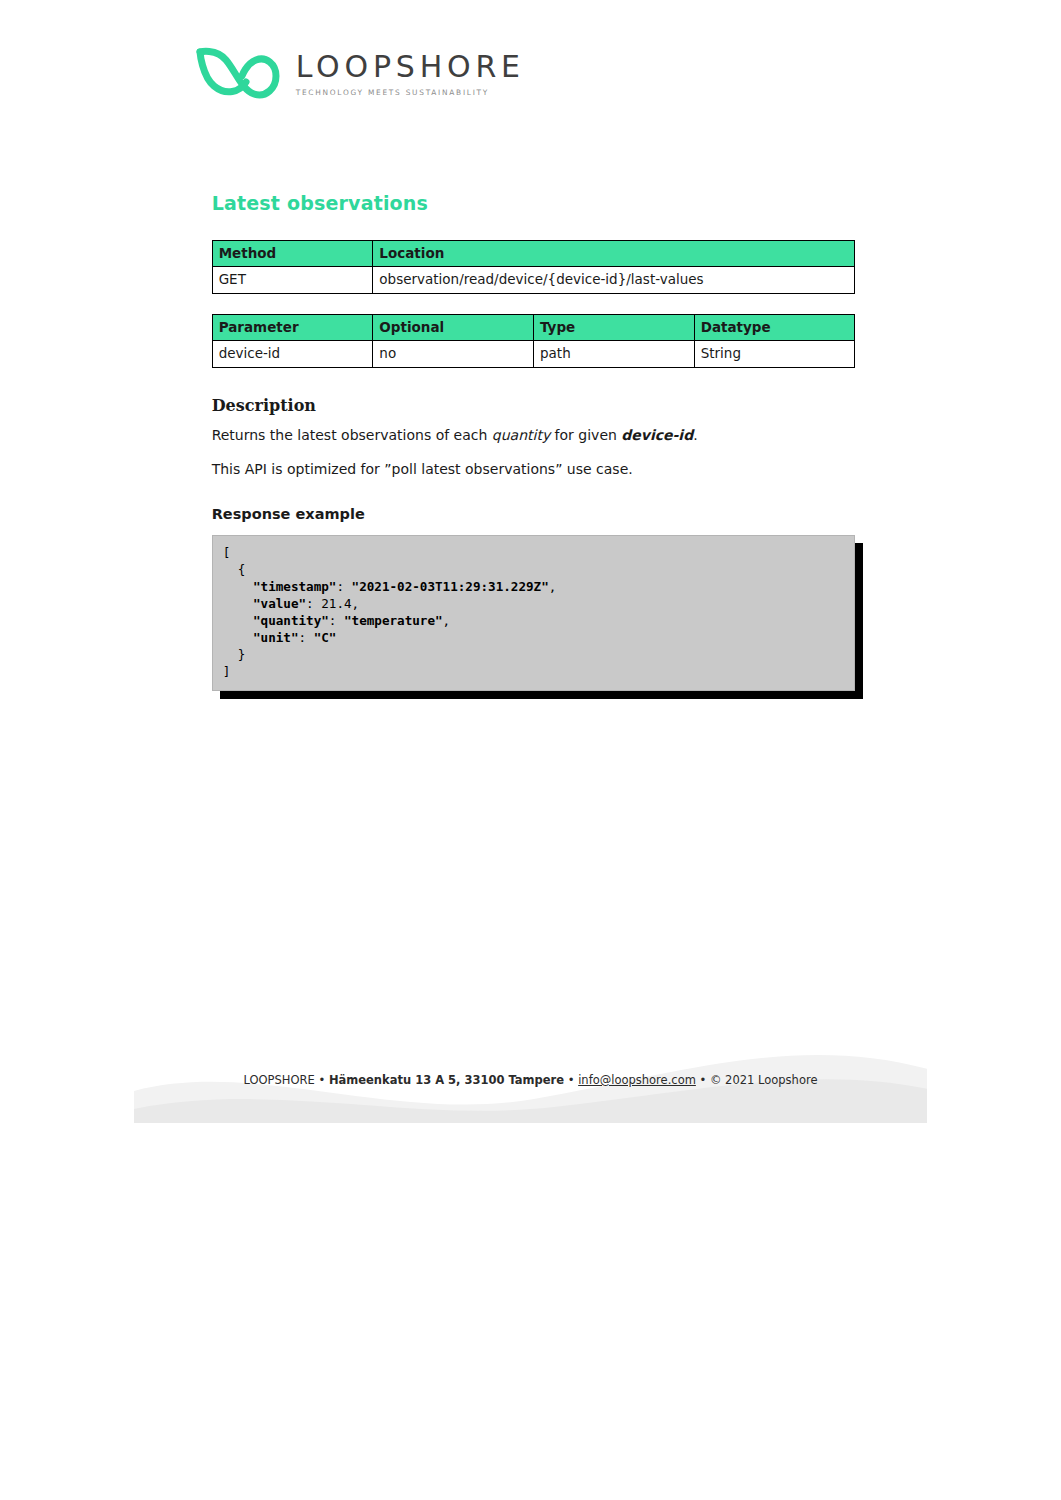LOOPSHORE
Technology meets sustainability
Latest observations
| Method | Location |
| --- | --- |
| GET | observation/read/device/{device-id}/last-values |
| Parameter | Optional | Type | Datatype |
| --- | --- | --- | --- |
| device-id | no | path | String |
Description
Returns the latest observations of each quantity for given device-id.
This API is optimized for ”poll latest observations” use case.
Response example
[
  {
    "timestamp": "2021-02-03T11:29:31.229Z",
    "value": 21.4,
    "quantity": "temperature",
    "unit": "C"
  }
]
LOOPSHORE • Hämeenkatu 13 A 5, 33100 Tampere • info@loopshore.com • © 2021 Loopshore